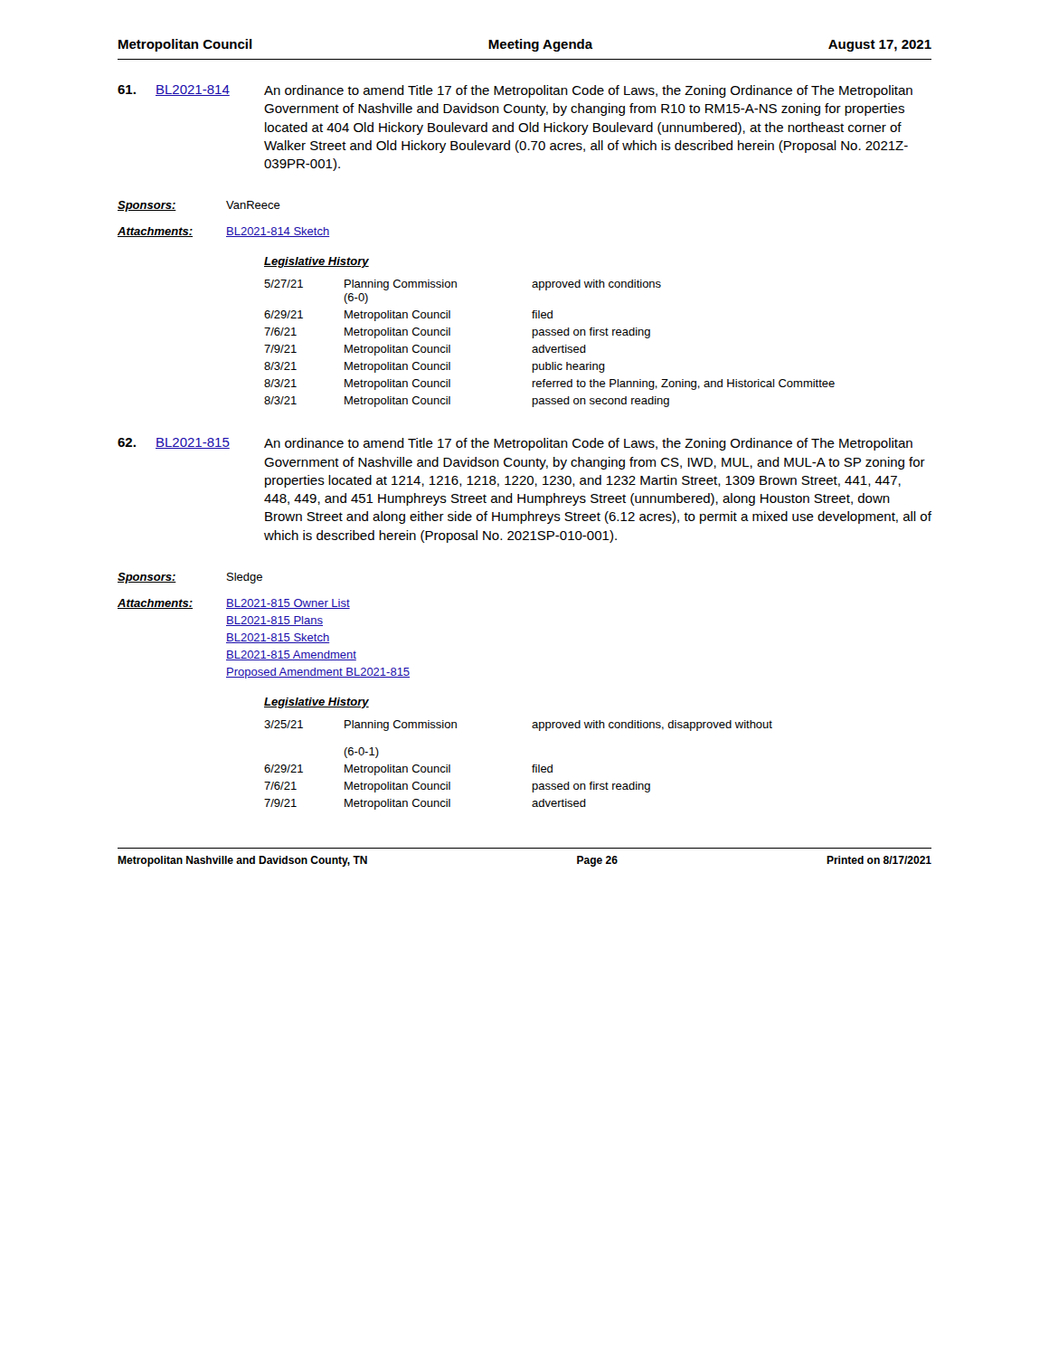Metropolitan Council
Meeting Agenda
August 17, 2021
61.
BL2021-814
An ordinance to amend Title 17 of the Metropolitan Code of Laws, the Zoning Ordinance of The Metropolitan Government of Nashville and Davidson County, by changing from R10 to RM15-A-NS zoning for properties located at 404 Old Hickory Boulevard and Old Hickory Boulevard (unnumbered), at the northeast corner of Walker Street and Old Hickory Boulevard (0.70 acres, all of which is described herein (Proposal No. 2021Z-039PR-001).
Sponsors:
VanReece
Attachments:
BL2021-814 Sketch
Legislative History
| 5/27/21 | Planning Commission (6-0) | approved with conditions |
| 6/29/21 | Metropolitan Council | filed |
| 7/6/21 | Metropolitan Council | passed on first reading |
| 7/9/21 | Metropolitan Council | advertised |
| 8/3/21 | Metropolitan Council | public hearing |
| 8/3/21 | Metropolitan Council | referred to the Planning, Zoning, and Historical Committee |
| 8/3/21 | Metropolitan Council | passed on second reading |
62.
BL2021-815
An ordinance to amend Title 17 of the Metropolitan Code of Laws, the Zoning Ordinance of The Metropolitan Government of Nashville and Davidson County, by changing from CS, IWD, MUL, and MUL-A to SP zoning for properties located at 1214, 1216, 1218, 1220, 1230, and 1232 Martin Street, 1309 Brown Street, 441, 447, 448, 449, and 451 Humphreys Street and Humphreys Street (unnumbered), along Houston Street, down Brown Street and along either side of Humphreys Street (6.12 acres), to permit a mixed use development, all of which is described herein (Proposal No. 2021SP-010-001).
Sponsors:
Sledge
Attachments:
BL2021-815 Owner List BL2021-815 Plans BL2021-815 Sketch BL2021-815 Amendment Proposed Amendment BL2021-815
Legislative History
| 3/25/21 | Planning Commission (6-0-1) | approved with conditions, disapproved without |
| 6/29/21 | Metropolitan Council | filed |
| 7/6/21 | Metropolitan Council | passed on first reading |
| 7/9/21 | Metropolitan Council | advertised |
Metropolitan Nashville and Davidson County, TN
Page 26
Printed on 8/17/2021